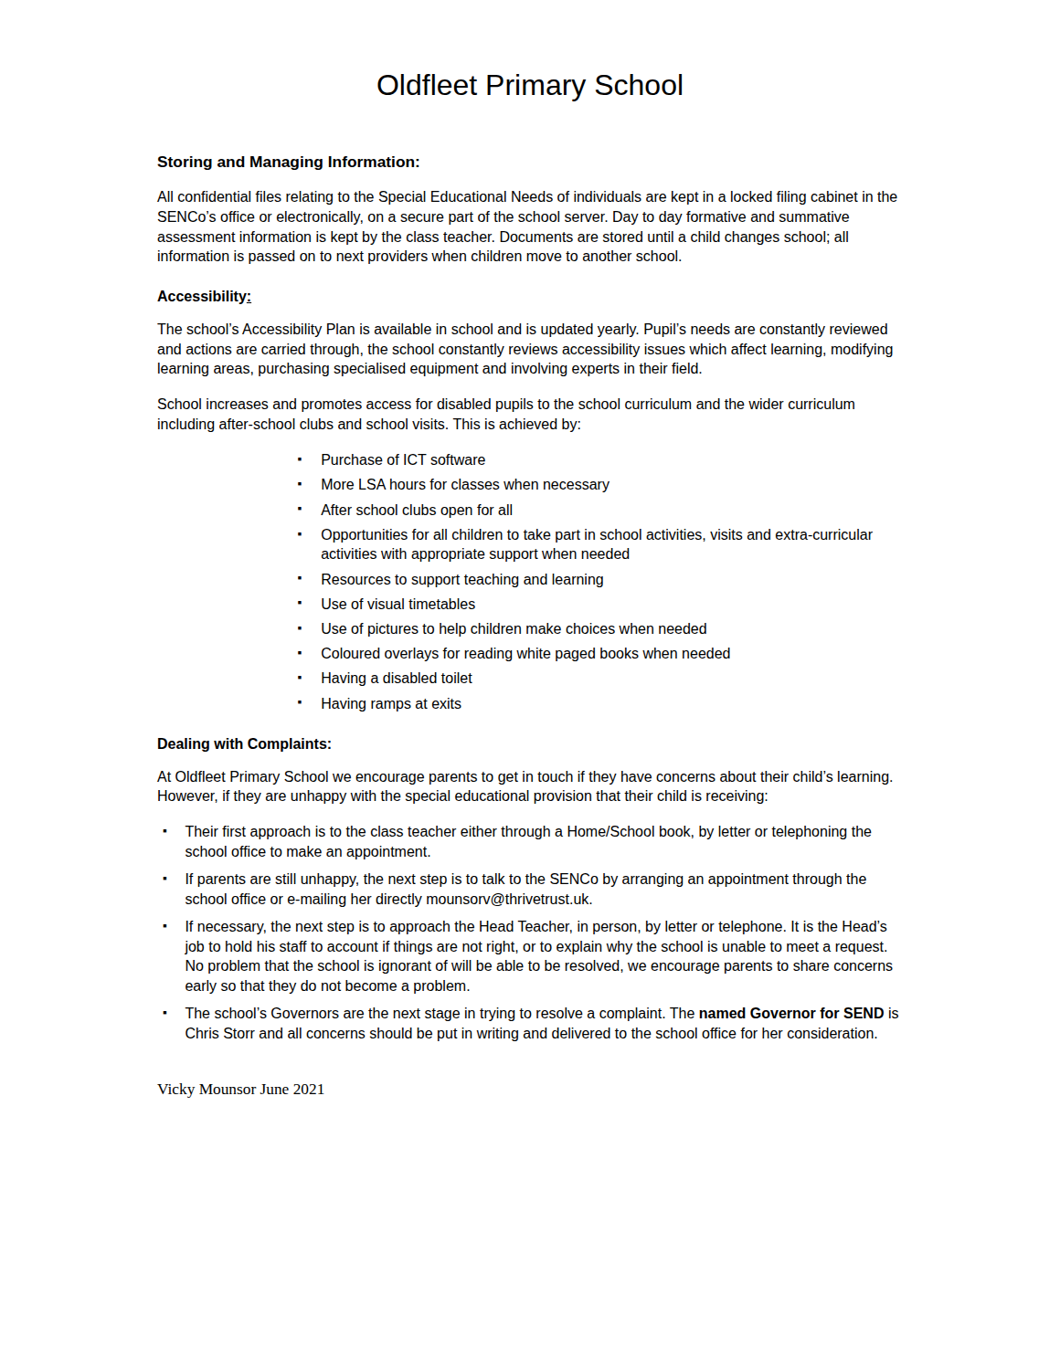Oldfleet Primary School
Storing and Managing Information:
All confidential files relating to the Special Educational Needs of individuals are kept in a locked filing cabinet in the SENCo’s office or electronically, on a secure part of the school server. Day to day formative and summative assessment information is kept by the class teacher. Documents are stored until a child changes school; all information is passed on to next providers when children move to another school.
Accessibility:
The school’s Accessibility Plan is available in school and is updated yearly. Pupil’s needs are constantly reviewed and actions are carried through, the school constantly reviews accessibility issues which affect learning, modifying learning areas, purchasing specialised equipment and involving experts in their field.
School increases and promotes access for disabled pupils to the school curriculum and the wider curriculum including after-school clubs and school visits. This is achieved by:
Purchase of ICT software
More LSA hours for classes when necessary
After school clubs open for all
Opportunities for all children to take part in school activities, visits and extra-curricular activities with appropriate support when needed
Resources to support teaching and learning
Use of visual timetables
Use of pictures to help children make choices when needed
Coloured overlays for reading white paged books when needed
Having a disabled toilet
Having ramps at exits
Dealing with Complaints:
At Oldfleet Primary School we encourage parents to get in touch if they have concerns about their child’s learning. However, if they are unhappy with the special educational provision that their child is receiving:
Their first approach is to the class teacher either through a Home/School book, by letter or telephoning the school office to make an appointment.
If parents are still unhappy, the next step is to talk to the SENCo by arranging an appointment through the school office or e-mailing her directly mounsorv@thrivetrust.uk.
If necessary, the next step is to approach the Head Teacher, in person, by letter or telephone. It is the Head’s job to hold his staff to account if things are not right, or to explain why the school is unable to meet a request. No problem that the school is ignorant of will be able to be resolved, we encourage parents to share concerns early so that they do not become a problem.
The school’s Governors are the next stage in trying to resolve a complaint. The named Governor for SEND is Chris Storr and all concerns should be put in writing and delivered to the school office for her consideration.
Vicky Mounsor June 2021